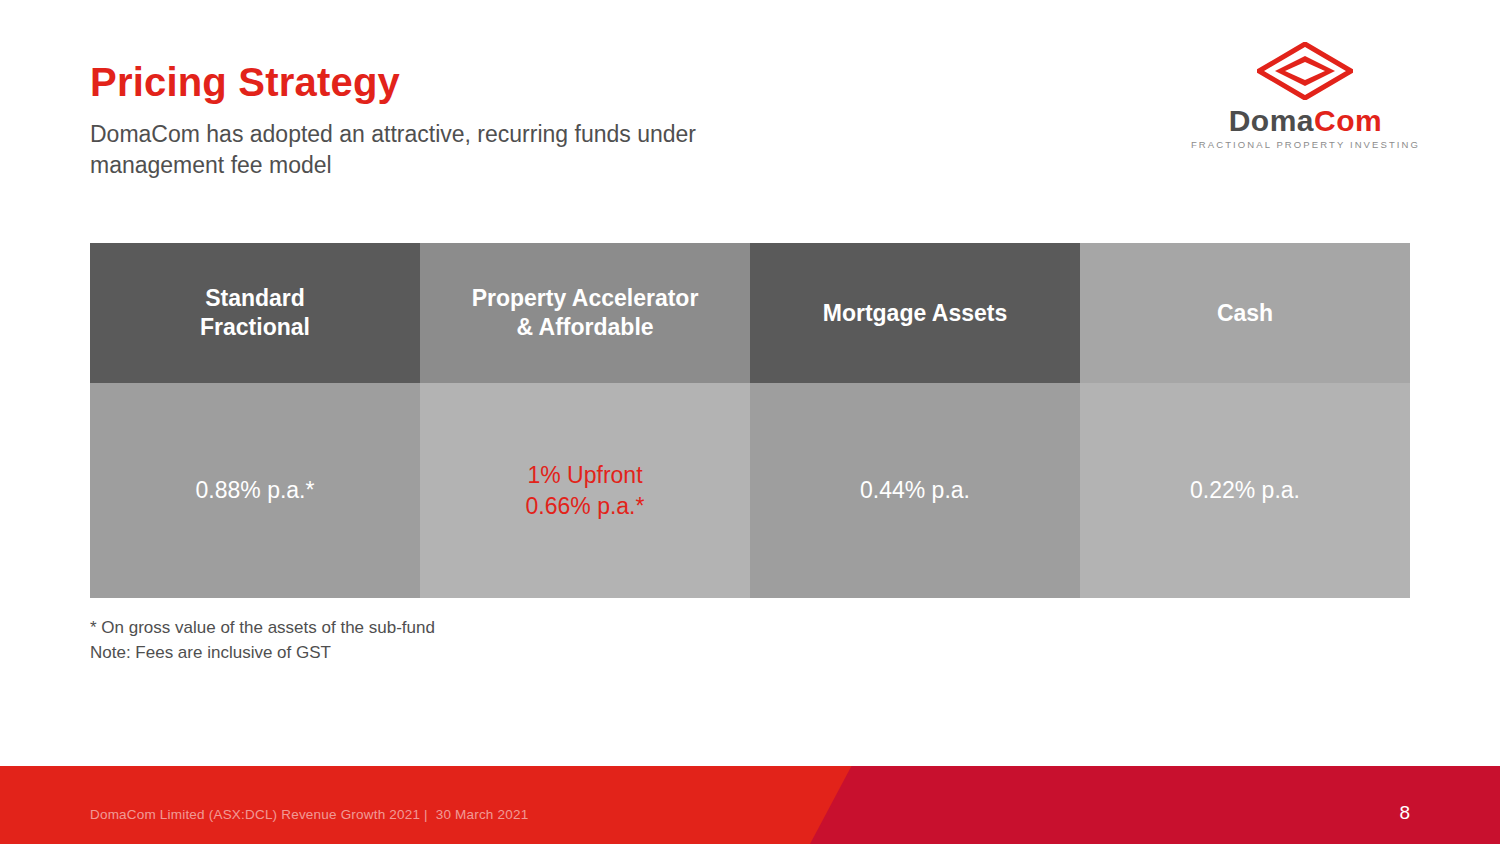DomaCom
Fractional Property Investing
Pricing Strategy
DomaCom has adopted an attractive, recurring funds under management fee model
| Standard Fractional | Property Accelerator & Affordable | Mortgage Assets | Cash |
| --- | --- | --- | --- |
| 0.88% p.a.* | 1% Upfront 0.66% p.a.* | 0.44% p.a. | 0.22% p.a. |
* On gross value of the assets of the sub-fund
Note: Fees are inclusive of GST
DomaCom Limited (ASX:DCL) Revenue Growth 2021 | 30 March 2021
8